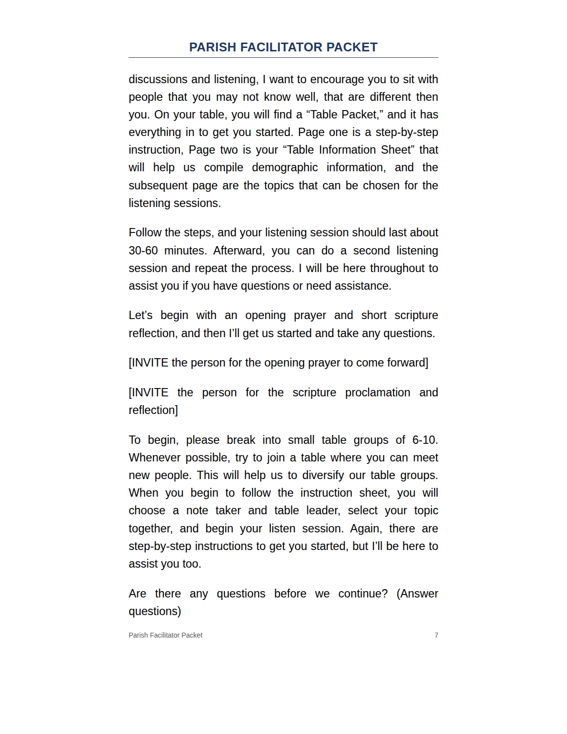PARISH FACILITATOR PACKET
discussions and listening, I want to encourage you to sit with people that you may not know well, that are different then you. On your table, you will find a “Table Packet,” and it has everything in to get you started. Page one is a step-by-step instruction, Page two is your “Table Information Sheet” that will help us compile demographic information, and the subsequent page are the topics that can be chosen for the listening sessions.
Follow the steps, and your listening session should last about 30-60 minutes. Afterward, you can do a second listening session and repeat the process. I will be here throughout to assist you if you have questions or need assistance.
Let’s begin with an opening prayer and short scripture reflection, and then I’ll get us started and take any questions.
[INVITE the person for the opening prayer to come forward]
[INVITE the person for the scripture proclamation and reflection]
To begin, please break into small table groups of 6-10. Whenever possible, try to join a table where you can meet new people. This will help us to diversify our table groups. When you begin to follow the instruction sheet, you will choose a note taker and table leader, select your topic together, and begin your listen session. Again, there are step-by-step instructions to get you started, but I’ll be here to assist you too.
Are there any questions before we continue? (Answer questions)
Parish Facilitator Packet 7